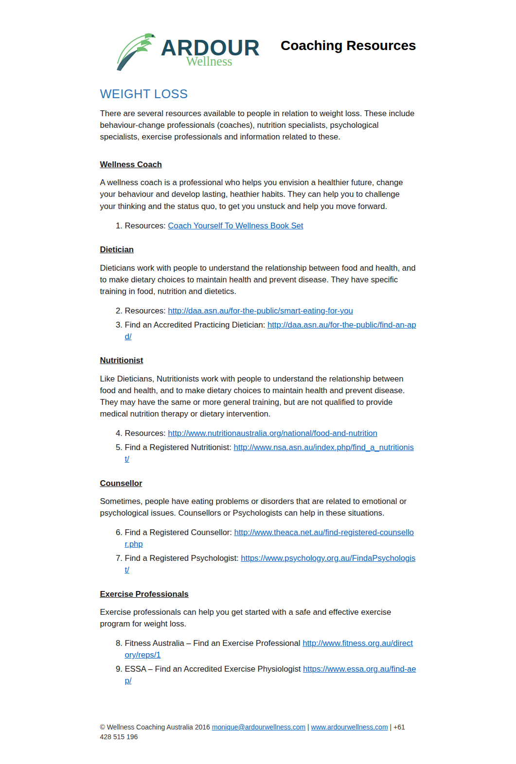ARDOUR Wellness
Coaching Resources
Weight Loss
There are several resources available to people in relation to weight loss. These include behaviour-change professionals (coaches), nutrition specialists, psychological specialists, exercise professionals and information related to these.
Wellness Coach
A wellness coach is a professional who helps you envision a healthier future, change your behaviour and develop lasting, heathier habits. They can help you to challenge your thinking and the status quo, to get you unstuck and help you move forward.
Resources: Coach Yourself To Wellness Book Set
Dietician
Dieticians work with people to understand the relationship between food and health, and to make dietary choices to maintain health and prevent disease. They have specific training in food, nutrition and dietetics.
Resources: http://daa.asn.au/for-the-public/smart-eating-for-you
Find an Accredited Practicing Dietician: http://daa.asn.au/for-the-public/find-an-apd/
Nutritionist
Like Dieticians, Nutritionists work with people to understand the relationship between food and health, and to make dietary choices to maintain health and prevent disease. They may have the same or more general training, but are not qualified to provide medical nutrition therapy or dietary intervention.
Resources: http://www.nutritionaustralia.org/national/food-and-nutrition
Find a Registered Nutritionist: http://www.nsa.asn.au/index.php/find_a_nutritionist/
Counsellor
Sometimes, people have eating problems or disorders that are related to emotional or psychological issues. Counsellors or Psychologists can help in these situations.
Find a Registered Counsellor: http://www.theaca.net.au/find-registered-counsellor.php
Find a Registered Psychologist: https://www.psychology.org.au/FindaPsychologist/
Exercise Professionals
Exercise professionals can help you get started with a safe and effective exercise program for weight loss.
Fitness Australia – Find an Exercise Professional http://www.fitness.org.au/directory/reps/1
ESSA – Find an Accredited Exercise Physiologist https://www.essa.org.au/find-aep/
© Wellness Coaching Australia 2016 monique@ardourwellness.com | www.ardourwellness.com | +61 428 515 196